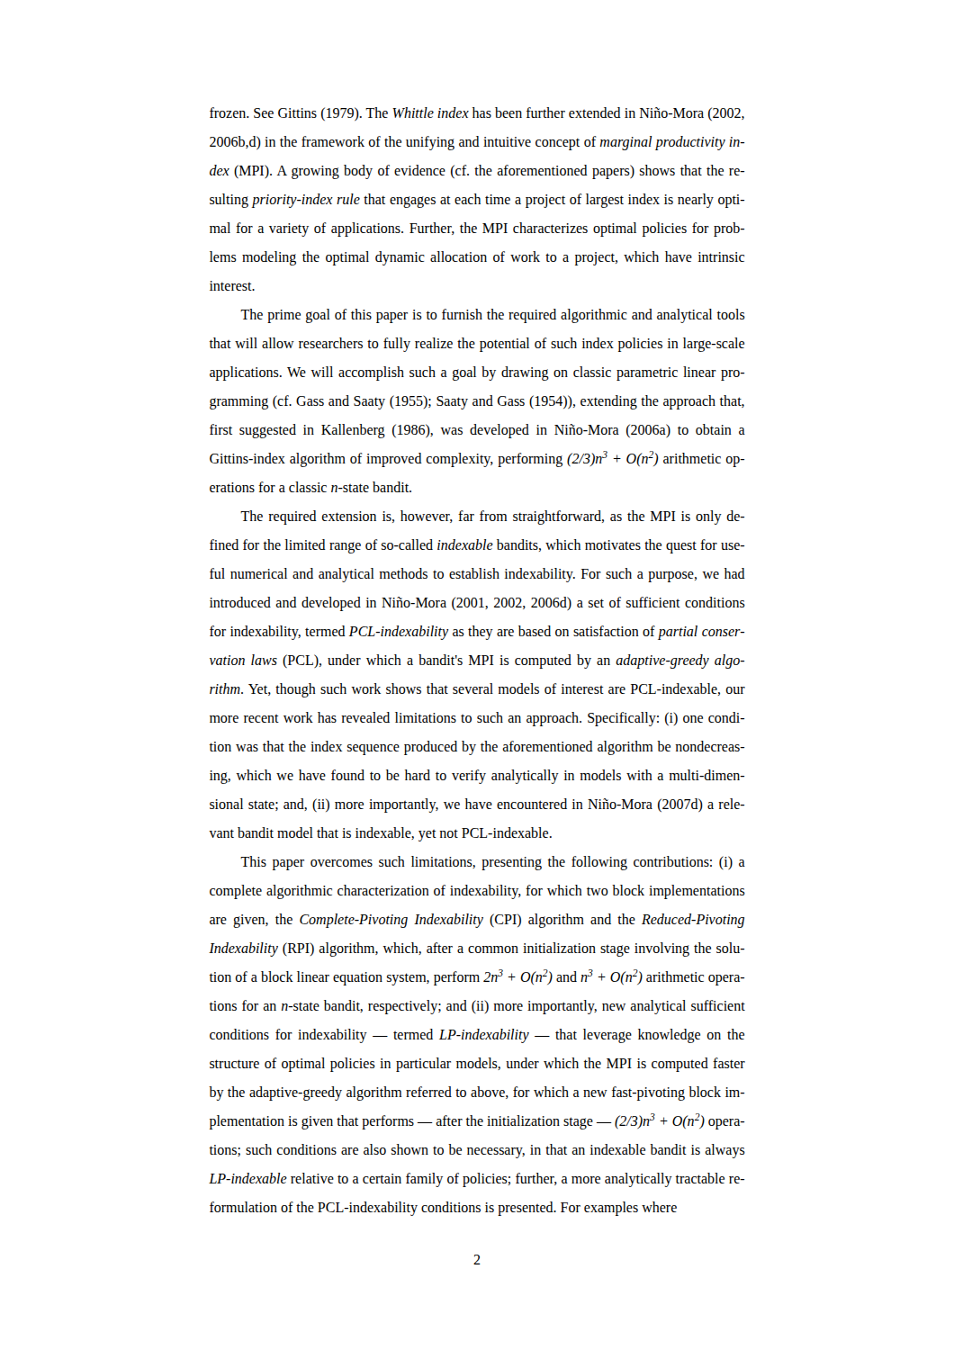frozen. See Gittins (1979). The Whittle index has been further extended in Niño-Mora (2002, 2006b,d) in the framework of the unifying and intuitive concept of marginal productivity index (MPI). A growing body of evidence (cf. the aforementioned papers) shows that the resulting priority-index rule that engages at each time a project of largest index is nearly optimal for a variety of applications. Further, the MPI characterizes optimal policies for problems modeling the optimal dynamic allocation of work to a project, which have intrinsic interest.
The prime goal of this paper is to furnish the required algorithmic and analytical tools that will allow researchers to fully realize the potential of such index policies in large-scale applications. We will accomplish such a goal by drawing on classic parametric linear programming (cf. Gass and Saaty (1955); Saaty and Gass (1954)), extending the approach that, first suggested in Kallenberg (1986), was developed in Niño-Mora (2006a) to obtain a Gittins-index algorithm of improved complexity, performing (2/3)n3 + O(n2) arithmetic operations for a classic n-state bandit.
The required extension is, however, far from straightforward, as the MPI is only defined for the limited range of so-called indexable bandits, which motivates the quest for useful numerical and analytical methods to establish indexability. For such a purpose, we had introduced and developed in Niño-Mora (2001, 2002, 2006d) a set of sufficient conditions for indexability, termed PCL-indexability as they are based on satisfaction of partial conservation laws (PCL), under which a bandit's MPI is computed by an adaptive-greedy algorithm. Yet, though such work shows that several models of interest are PCL-indexable, our more recent work has revealed limitations to such an approach. Specifically: (i) one condition was that the index sequence produced by the aforementioned algorithm be nondecreasing, which we have found to be hard to verify analytically in models with a multi-dimensional state; and, (ii) more importantly, we have encountered in Niño-Mora (2007d) a relevant bandit model that is indexable, yet not PCL-indexable.
This paper overcomes such limitations, presenting the following contributions: (i) a complete algorithmic characterization of indexability, for which two block implementations are given, the Complete-Pivoting Indexability (CPI) algorithm and the Reduced-Pivoting Indexability (RPI) algorithm, which, after a common initialization stage involving the solution of a block linear equation system, perform 2n3 + O(n2) and n3 + O(n2) arithmetic operations for an n-state bandit, respectively; and (ii) more importantly, new analytical sufficient conditions for indexability — termed LP-indexability — that leverage knowledge on the structure of optimal policies in particular models, under which the MPI is computed faster by the adaptive-greedy algorithm referred to above, for which a new fast-pivoting block implementation is given that performs — after the initialization stage — (2/3)n3 + O(n2) operations; such conditions are also shown to be necessary, in that an indexable bandit is always LP-indexable relative to a certain family of policies; further, a more analytically tractable reformulation of the PCL-indexability conditions is presented. For examples where
2